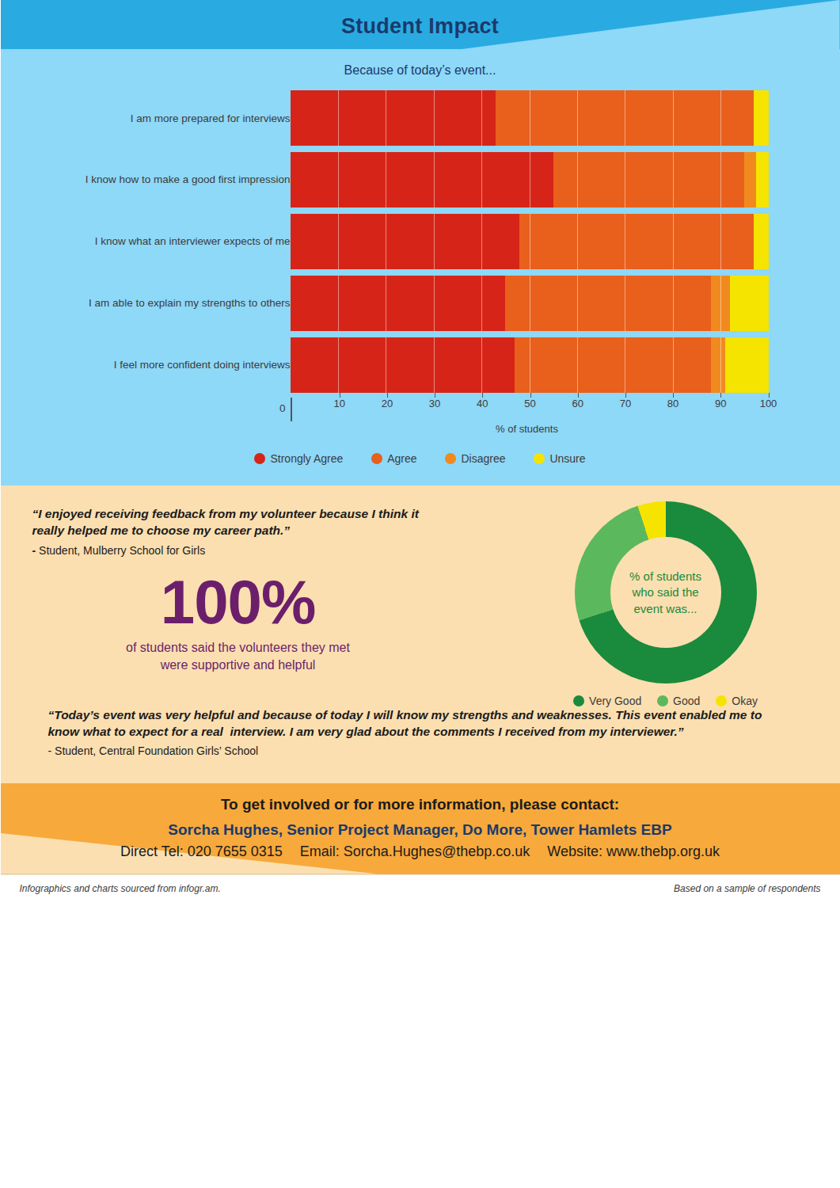Student Impact
Because of today’s event...
| I am more prepared for interviews | |
| I know how to make a good first impression | |
| I know what an interviewer expects of me | |
| I am able to explain my strengths to others | |
| I feel more confident doing interviews | |
| 0 | 10 20 30 40 50 60 70 80 90 100 |
% of students
Strongly Agree Agree Disagree Unsure
“I enjoyed receiving feedback from my volunteer because I think it really helped me to choose my career path.”
- Student, Mulberry School for Girls
100%
of students said the volunteers they met
were supportive and helpful
% of students
who said the
event was...
Very Good Good Okay
“Today’s event was very helpful and because of today I will know my strengths and weaknesses. This event enabled me to know what to expect for a real interview. I am very glad about the comments I received from my interviewer.”
- Student, Central Foundation Girls’ School
To get involved or for more information, please contact:
Sorcha Hughes, Senior Project Manager, Do More, Tower Hamlets EBP
Direct Tel: 020 7655 0315 Email: Sorcha.Hughes@thebp.co.uk Website: www.thebp.org.uk
Infographics and charts sourced from infogr.am.
Based on a sample of respondents